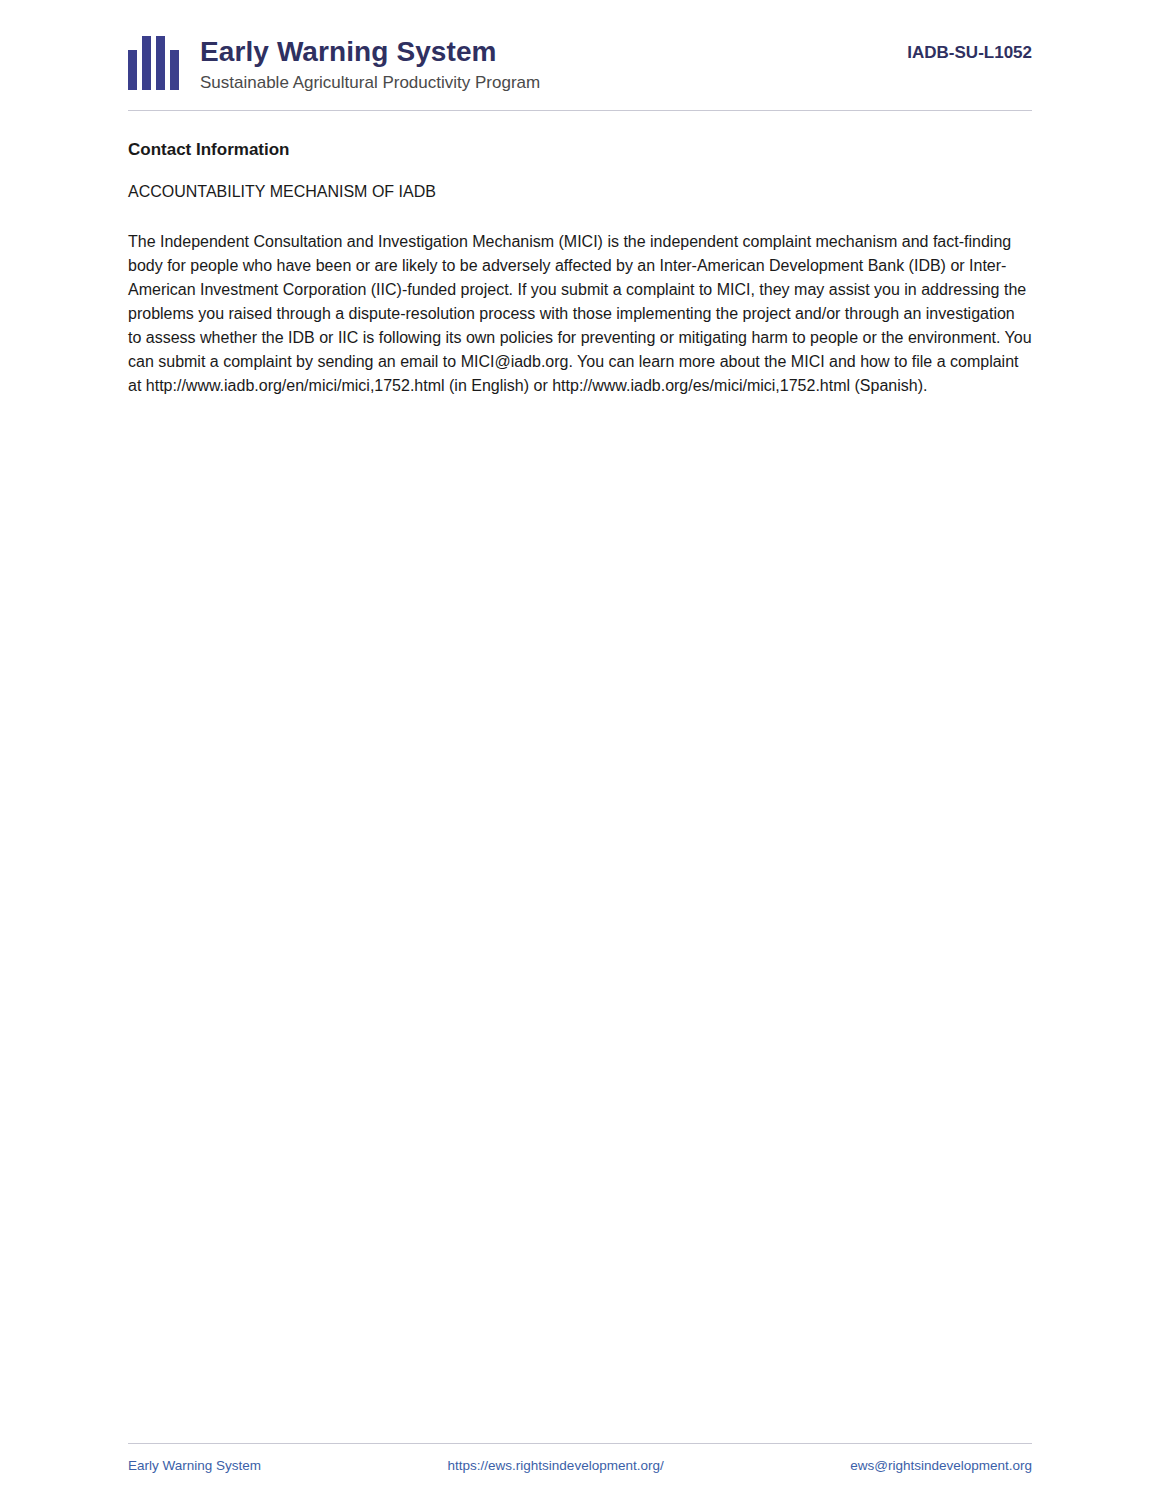Early Warning System
Sustainable Agricultural Productivity Program
IADB-SU-L1052
Contact Information
ACCOUNTABILITY MECHANISM OF IADB
The Independent Consultation and Investigation Mechanism (MICI) is the independent complaint mechanism and fact-finding body for people who have been or are likely to be adversely affected by an Inter-American Development Bank (IDB) or Inter-American Investment Corporation (IIC)-funded project. If you submit a complaint to MICI, they may assist you in addressing the problems you raised through a dispute-resolution process with those implementing the project and/or through an investigation to assess whether the IDB or IIC is following its own policies for preventing or mitigating harm to people or the environment. You can submit a complaint by sending an email to MICI@iadb.org. You can learn more about the MICI and how to file a complaint at http://www.iadb.org/en/mici/mici,1752.html (in English) or http://www.iadb.org/es/mici/mici,1752.html (Spanish).
Early Warning System
https://ews.rightsindevelopment.org/
ews@rightsindevelopment.org